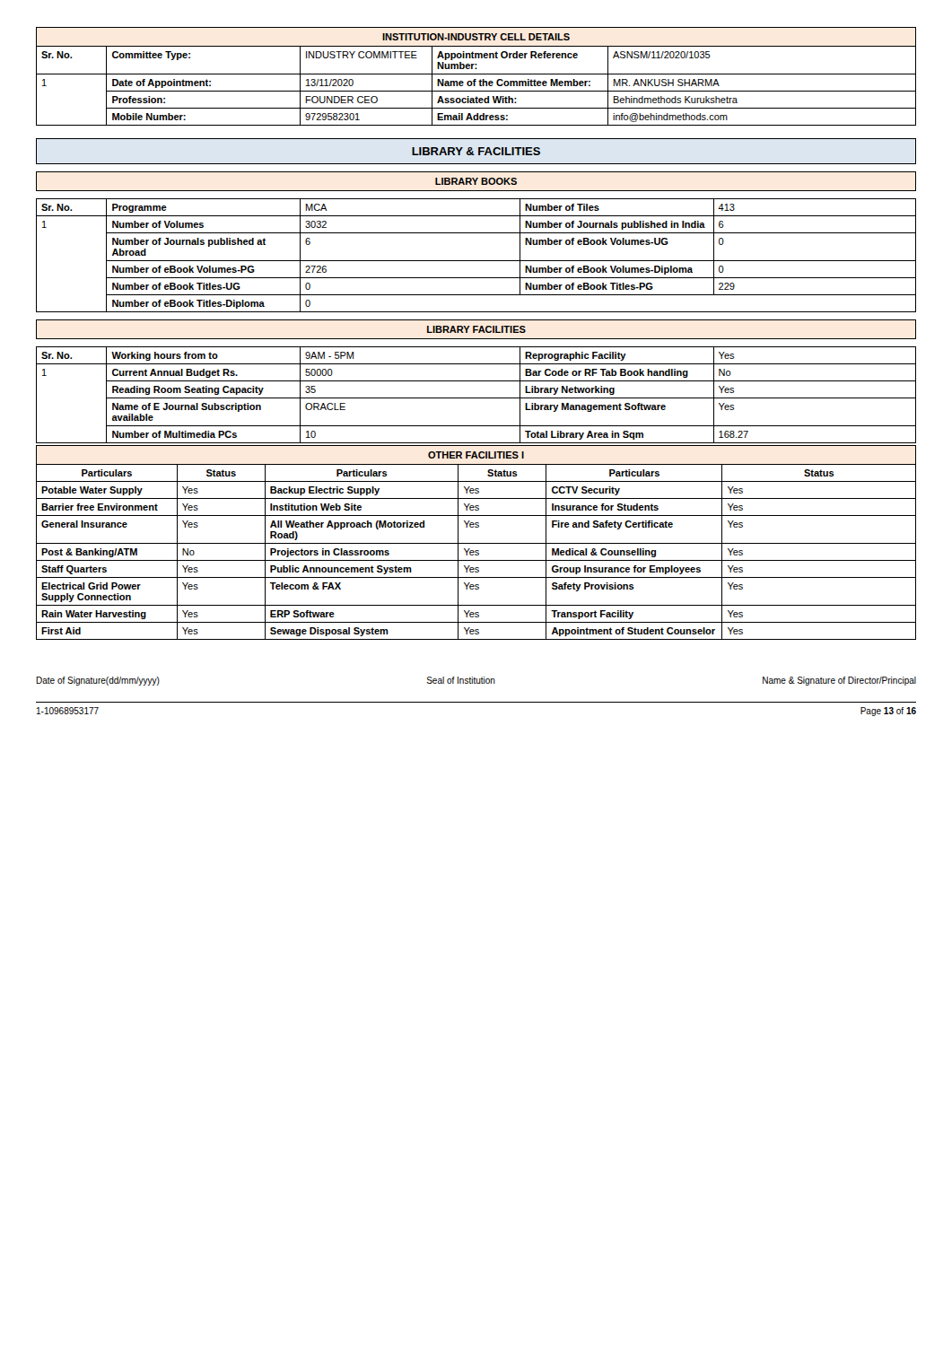| INSTITUTION-INDUSTRY CELL DETAILS |
| Sr. No. | Committee Type: | INDUSTRY COMMITTEE | Appointment Order Reference Number: | ASNSM/11/2020/1035 |
| 1 | Date of Appointment: | 13/11/2020 | Name of the Committee Member: | MR. ANKUSH SHARMA |
| Profession: | FOUNDER CEO | Associated With: | Behindmethods Kurukshetra |
| Mobile Number: | 9729582301 | Email Address: | info@behindmethods.com |
LIBRARY & FACILITIES
| LIBRARY BOOKS |
| Sr. No. | Programme | MCA | Number of Tiles | 413 |
| 1 | Number of Volumes | 3032 | Number of Journals published in India | 6 |
| Number of Journals published at Abroad | 6 | Number of eBook Volumes-UG | 0 |
| Number of eBook Volumes-PG | 2726 | Number of eBook Volumes-Diploma | 0 |
| Number of eBook Titles-UG | 0 | Number of eBook Titles-PG | 229 |
| Number of eBook Titles-Diploma | 0 |
| LIBRARY FACILITIES |
| Sr. No. | Working hours from to | 9AM - 5PM | Reprographic Facility | Yes |
| 1 | Current Annual Budget Rs. | 50000 | Bar Code or RF Tab Book handling | No |
| Reading Room Seating Capacity | 35 | Library Networking | Yes |
| Name of E Journal Subscription available | ORACLE | Library Management Software | Yes |
| Number of Multimedia PCs | 10 | Total Library Area in Sqm | 168.27 |
| OTHER FACILITIES I |
| Particulars | Status | Particulars | Status | Particulars | Status |
| Potable Water Supply | Yes | Backup Electric Supply | Yes | CCTV Security | Yes |
| Barrier free Environment | Yes | Institution Web Site | Yes | Insurance for Students | Yes |
| General Insurance | Yes | All Weather Approach (Motorized Road) | Yes | Fire and Safety Certificate | Yes |
| Post & Banking/ATM | No | Projectors in Classrooms | Yes | Medical & Counselling | Yes |
| Staff Quarters | Yes | Public Announcement System | Yes | Group Insurance for Employees | Yes |
| Electrical Grid Power Supply Connection | Yes | Telecom & FAX | Yes | Safety Provisions | Yes |
| Rain Water Harvesting | Yes | ERP Software | Yes | Transport Facility | Yes |
| First Aid | Yes | Sewage Disposal System | Yes | Appointment of Student Counselor | Yes |
Date of Signature(dd/mm/yyyy) Seal of Institution Name & Signature of Director/Principal
1-10968953177 Page 13 of 16